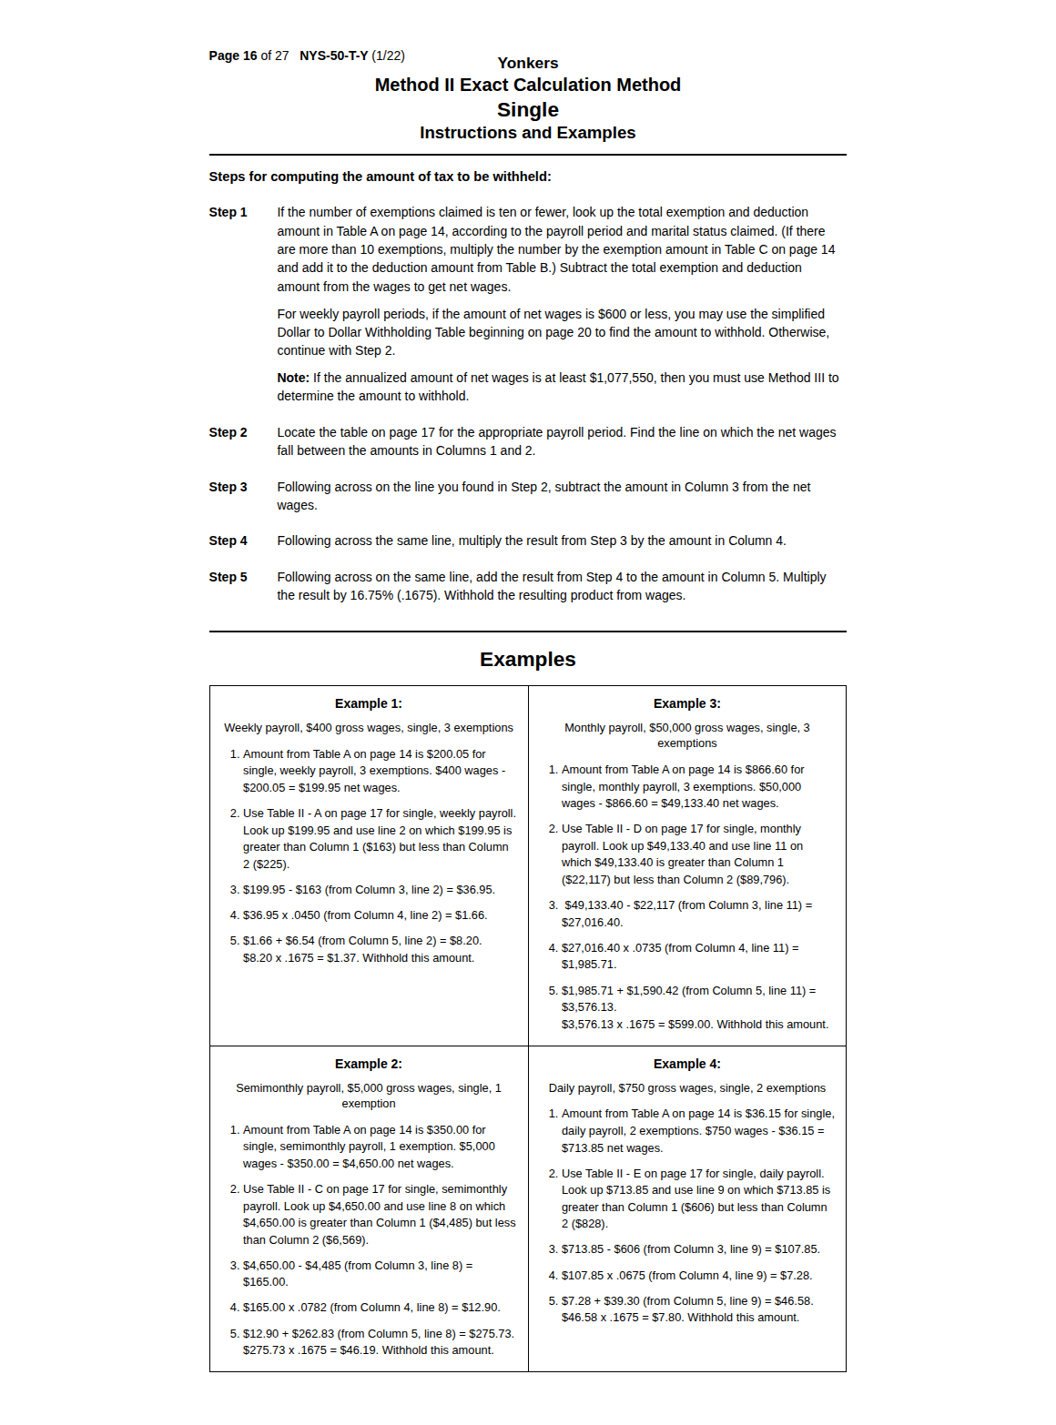Page 16 of 27 NYS-50-T-Y (1/22)
Yonkers
Method II Exact Calculation Method
Single
Instructions and Examples
Steps for computing the amount of tax to be withheld:
| Step 1 | If the number of exemptions claimed is ten or fewer, look up the total exemption and deduction amount in Table A on page 14, according to the payroll period and marital status claimed. (If there are more than 10 exemptions, multiply the number by the exemption amount in Table C on page 14 and add it to the deduction amount from Table B.) Subtract the total exemption and deduction amount from the wages to get net wages. For weekly payroll periods, if the amount of net wages is $600 or less, you may use the simplified Dollar to Dollar Withholding Table beginning on page 20 to find the amount to withhold. Otherwise, continue with Step 2. Note: If the annualized amount of net wages is at least $1,077,550, then you must use Method III to determine the amount to withhold. |
| Step 2 | Locate the table on page 17 for the appropriate payroll period. Find the line on which the net wages fall between the amounts in Columns 1 and 2. |
| Step 3 | Following across on the line you found in Step 2, subtract the amount in Column 3 from the net wages. |
| Step 4 | Following across the same line, multiply the result from Step 3 by the amount in Column 4. |
| Step 5 | Following across on the same line, add the result from Step 4 to the amount in Column 5. Multiply the result by 16.75% (.1675). Withhold the resulting product from wages. |
Examples
| Example 1: Weekly payroll, $400 gross wages, single, 3 exemptions Amount from Table A on page 14 is $200.05 for single, weekly payroll, 3 exemptions. $400 wages - $200.05 = $199.95 net wages. Use Table II - A on page 17 for single, weekly payroll. Look up $199.95 and use line 2 on which $199.95 is greater than Column 1 ($163) but less than Column 2 ($225). $199.95 - $163 (from Column 3, line 2) = $36.95. $36.95 x .0450 (from Column 4, line 2) = $1.66. $1.66 + $6.54 (from Column 5, line 2) = $8.20. $8.20 x .1675 = $1.37. Withhold this amount. | Example 3: Monthly payroll, $50,000 gross wages, single, 3 exemptions Amount from Table A on page 14 is $866.60 for single, monthly payroll, 3 exemptions. $50,000 wages - $866.60 = $49,133.40 net wages. Use Table II - D on page 17 for single, monthly payroll. Look up $49,133.40 and use line 11 on which $49,133.40 is greater than Column 1 ($22,117) but less than Column 2 ($89,796). $49,133.40 - $22,117 (from Column 3, line 11) = $27,016.40. $27,016.40 x .0735 (from Column 4, line 11) = $1,985.71. $1,985.71 + $1,590.42 (from Column 5, line 11) = $3,576.13. $3,576.13 x .1675 = $599.00. Withhold this amount. |
| Example 2: Semimonthly payroll, $5,000 gross wages, single, 1 exemption Amount from Table A on page 14 is $350.00 for single, semimonthly payroll, 1 exemption. $5,000 wages - $350.00 = $4,650.00 net wages. Use Table II - C on page 17 for single, semimonthly payroll. Look up $4,650.00 and use line 8 on which $4,650.00 is greater than Column 1 ($4,485) but less than Column 2 ($6,569). $4,650.00 - $4,485 (from Column 3, line 8) = $165.00. $165.00 x .0782 (from Column 4, line 8) = $12.90. $12.90 + $262.83 (from Column 5, line 8) = $275.73. $275.73 x .1675 = $46.19. Withhold this amount. | Example 4: Daily payroll, $750 gross wages, single, 2 exemptions Amount from Table A on page 14 is $36.15 for single, daily payroll, 2 exemptions. $750 wages - $36.15 = $713.85 net wages. Use Table II - E on page 17 for single, daily payroll. Look up $713.85 and use line 9 on which $713.85 is greater than Column 1 ($606) but less than Column 2 ($828). $713.85 - $606 (from Column 3, line 9) = $107.85. $107.85 x .0675 (from Column 4, line 9) = $7.28. $7.28 + $39.30 (from Column 5, line 9) = $46.58. $46.58 x .1675 = $7.80. Withhold this amount. |